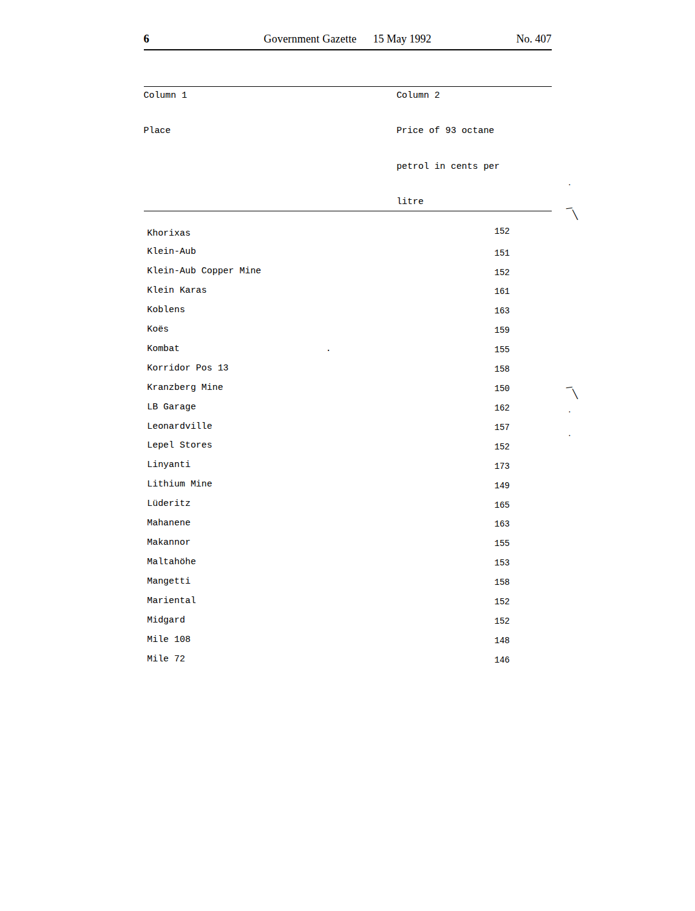6
Government Gazette 15 May 1992
No. 407
| Column 1 Place | Column 2 Price of 93 octane petrol in cents per litre |
| Khorixas | 152 |
| Klein-Aub | 151 |
| Klein-Aub Copper Mine | 152 |
| Klein Karas | 161 |
| Koblens | 163 |
| Koës | 159 |
| Kombat . | 155 |
| Korridor Pos 13 | 158 |
| Kranzberg Mine | 150 |
| LB Garage | 162 |
| Leonardville | 157 |
| Lepel Stores | 152 |
| Linyanti | 173 |
| Lithium Mine | 149 |
| Lüderitz | 165 |
| Mahanene | 163 |
| Makannor | 155 |
| Maltahöhe | 153 |
| Mangetti | 158 |
| Mariental | 152 |
| Midgard | 152 |
| Mile 108 | 148 |
| Mile 72 | 146 |
. ‾\ ‾\ . .